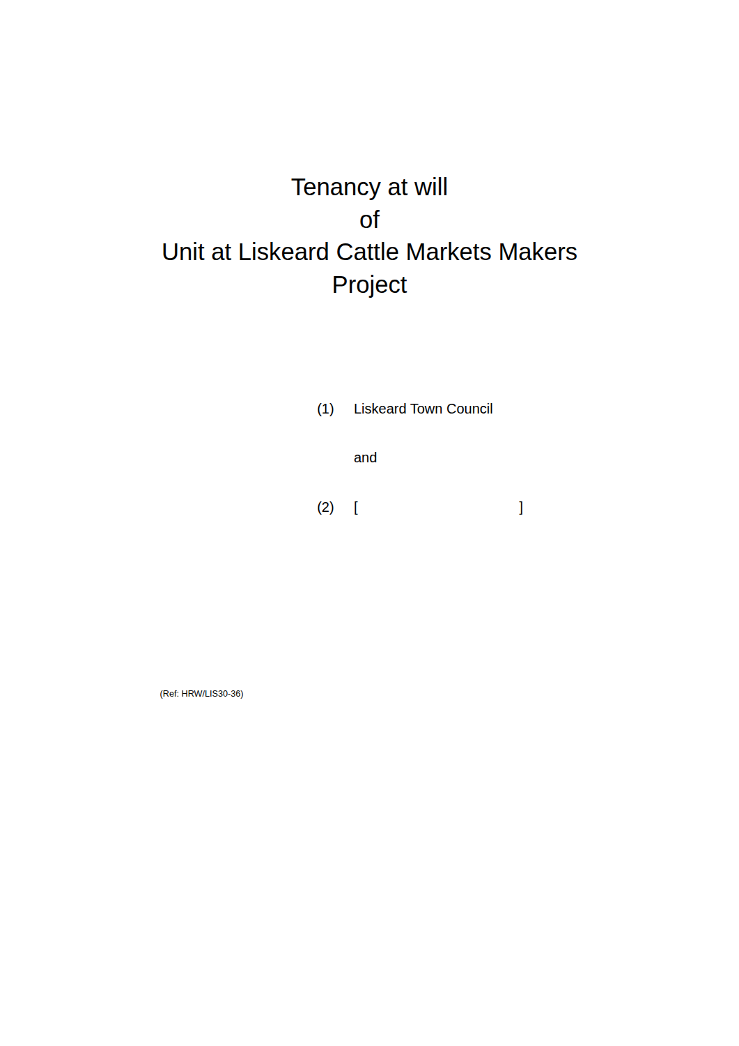Tenancy at will of Unit at Liskeard Cattle Markets Makers Project
(1) Liskeard Town Council
and
(2) [ ]
(Ref: HRW/LIS30-36)